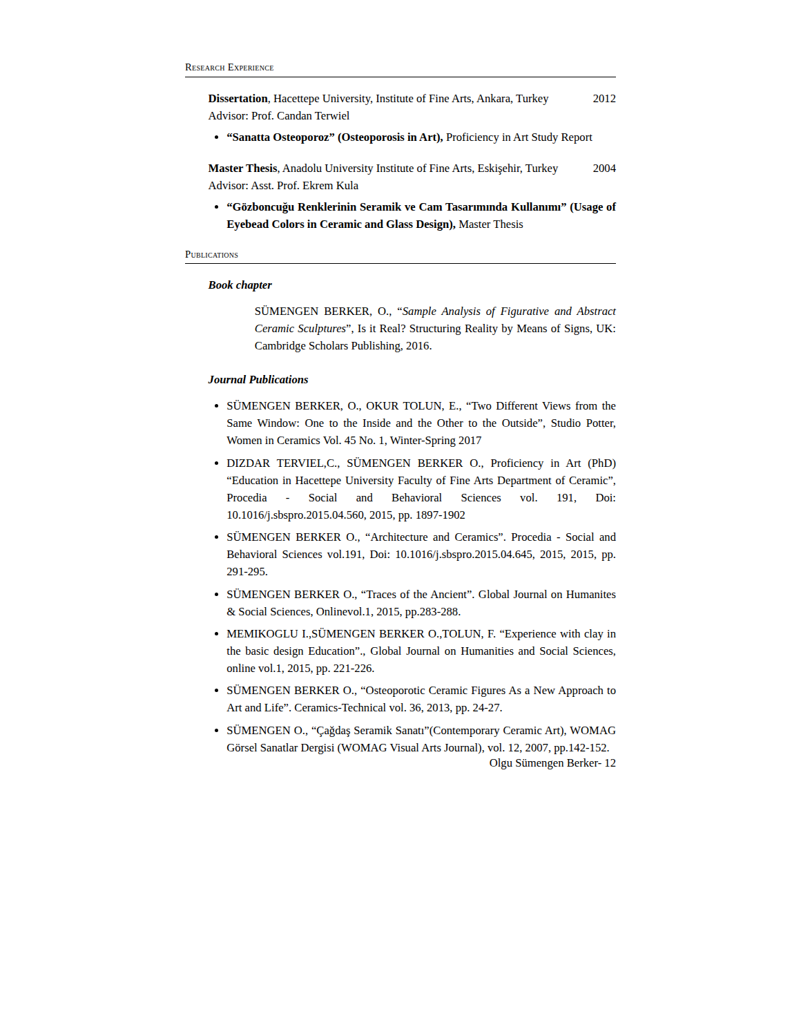Research Experience
Dissertation, Hacettepe University, Institute of Fine Arts, Ankara, Turkey
2012
Advisor: Prof. Candan Terwiel
“Sanatta Osteoporoz” (Osteoporosis in Art), Proficiency in Art Study Report
Master Thesis, Anadolu University Institute of Fine Arts, Eskişehir, Turkey
2004
Advisor: Asst. Prof. Ekrem Kula
“Gözboncuğu Renklerinin Seramik ve Cam Tasarımında Kullanımı” (Usage of Eyebead Colors in Ceramic and Glass Design), Master Thesis
Publications
Book chapter
SÜMENGEN BERKER, O., “Sample Analysis of Figurative and Abstract Ceramic Sculptures”, Is it Real? Structuring Reality by Means of Signs, UK: Cambridge Scholars Publishing, 2016.
Journal Publications
SÜMENGEN BERKER, O., OKUR TOLUN, E., “Two Different Views from the Same Window: One to the Inside and the Other to the Outside”, Studio Potter, Women in Ceramics Vol. 45 No. 1, Winter-Spring 2017
DIZDAR TERVIEL,C., SÜMENGEN BERKER O., Proficiency in Art (PhD) “Education in Hacettepe University Faculty of Fine Arts Department of Ceramic”, Procedia - Social and Behavioral Sciences vol. 191, Doi: 10.1016/j.sbspro.2015.04.560, 2015, pp. 1897-1902
SÜMENGEN BERKER O., “Architecture and Ceramics”. Procedia - Social and Behavioral Sciences vol.191, Doi: 10.1016/j.sbspro.2015.04.645, 2015, 2015, pp. 291-295.
SÜMENGEN BERKER O., “Traces of the Ancient”. Global Journal on Humanites & Social Sciences, Onlinevol.1, 2015, pp.283-288.
MEMIKOGLU I.,SÜMENGEN BERKER O.,TOLUN, F. “Experience with clay in the basic design Education”., Global Journal on Humanities and Social Sciences, online vol.1, 2015, pp. 221-226.
SÜMENGEN BERKER O., “Osteoporotic Ceramic Figures As a New Approach to Art and Life”. Ceramics-Technical vol. 36, 2013, pp. 24-27.
SÜMENGEN O., “Çağdaş Seramik Sanatı”(Contemporary Ceramic Art), WOMAG Görsel Sanatlar Dergisi (WOMAG Visual Arts Journal), vol. 12, 2007, pp.142-152.
Olgu Sümengen Berker- 12